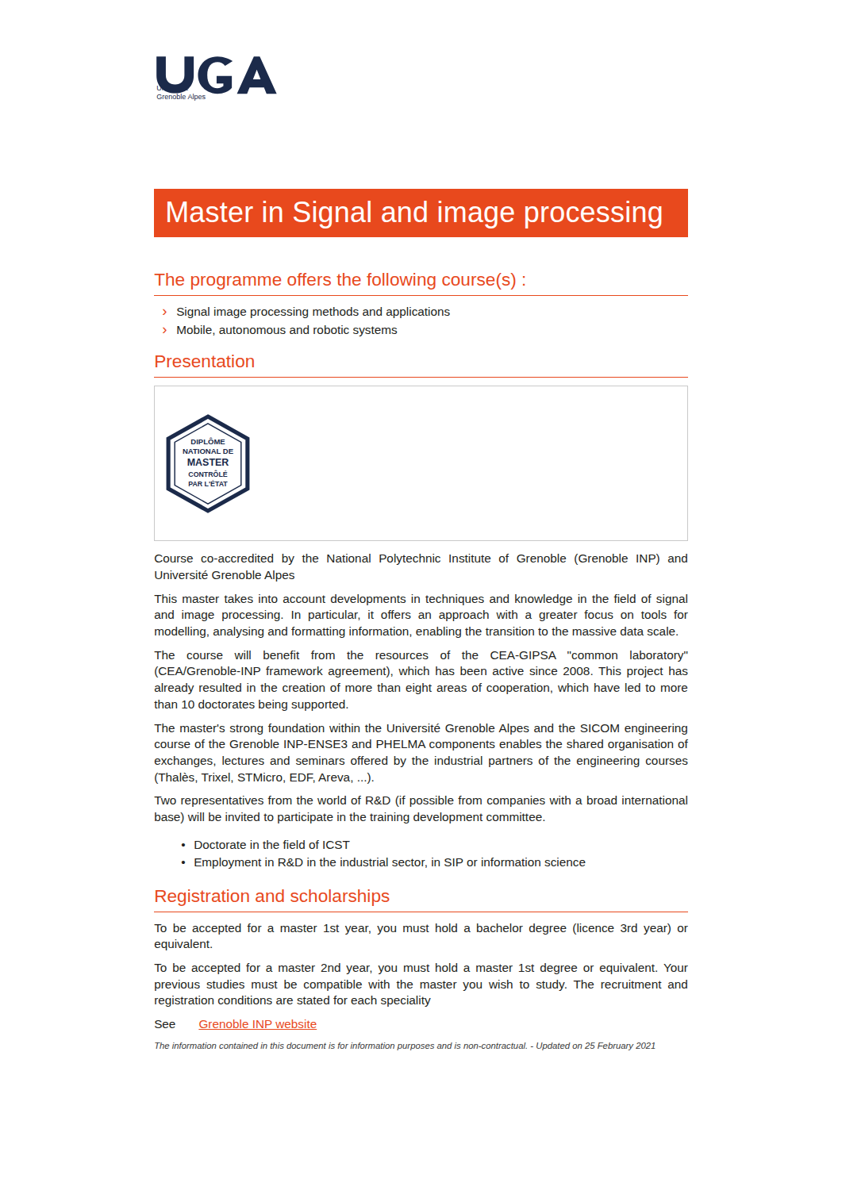Université Grenoble Alpes
Master in Signal and image processing
The programme offers the following course(s) :
Signal image processing methods and applications
Mobile, autonomous and robotic systems
Presentation
DIPLÔME NATIONAL DE MASTER CONTRÔLÉ PAR L'ÉTAT
Course co-accredited by the National Polytechnic Institute of Grenoble (Grenoble INP) and Université Grenoble Alpes
This master takes into account developments in techniques and knowledge in the field of signal and image processing. In particular, it offers an approach with a greater focus on tools for modelling, analysing and formatting information, enabling the transition to the massive data scale.
The course will benefit from the resources of the CEA-GIPSA "common laboratory" (CEA/Grenoble-INP framework agreement), which has been active since 2008. This project has already resulted in the creation of more than eight areas of cooperation, which have led to more than 10 doctorates being supported.
The master's strong foundation within the Université Grenoble Alpes and the SICOM engineering course of the Grenoble INP-ENSE3 and PHELMA components enables the shared organisation of exchanges, lectures and seminars offered by the industrial partners of the engineering courses (Thalès, Trixel, STMicro, EDF, Areva, ...).
Two representatives from the world of R&D (if possible from companies with a broad international base) will be invited to participate in the training development committee.
Doctorate in the field of ICST
Employment in R&D in the industrial sector, in SIP or information science
Registration and scholarships
To be accepted for a master 1st year, you must hold a bachelor degree (licence 3rd year) or equivalent.
To be accepted for a master 2nd year, you must hold a master 1st degree or equivalent. Your previous studies must be compatible with the master you wish to study. The recruitment and registration conditions are stated for each speciality
See Grenoble INP website
The information contained in this document is for information purposes and is non-contractual. - Updated on 25 February 2021